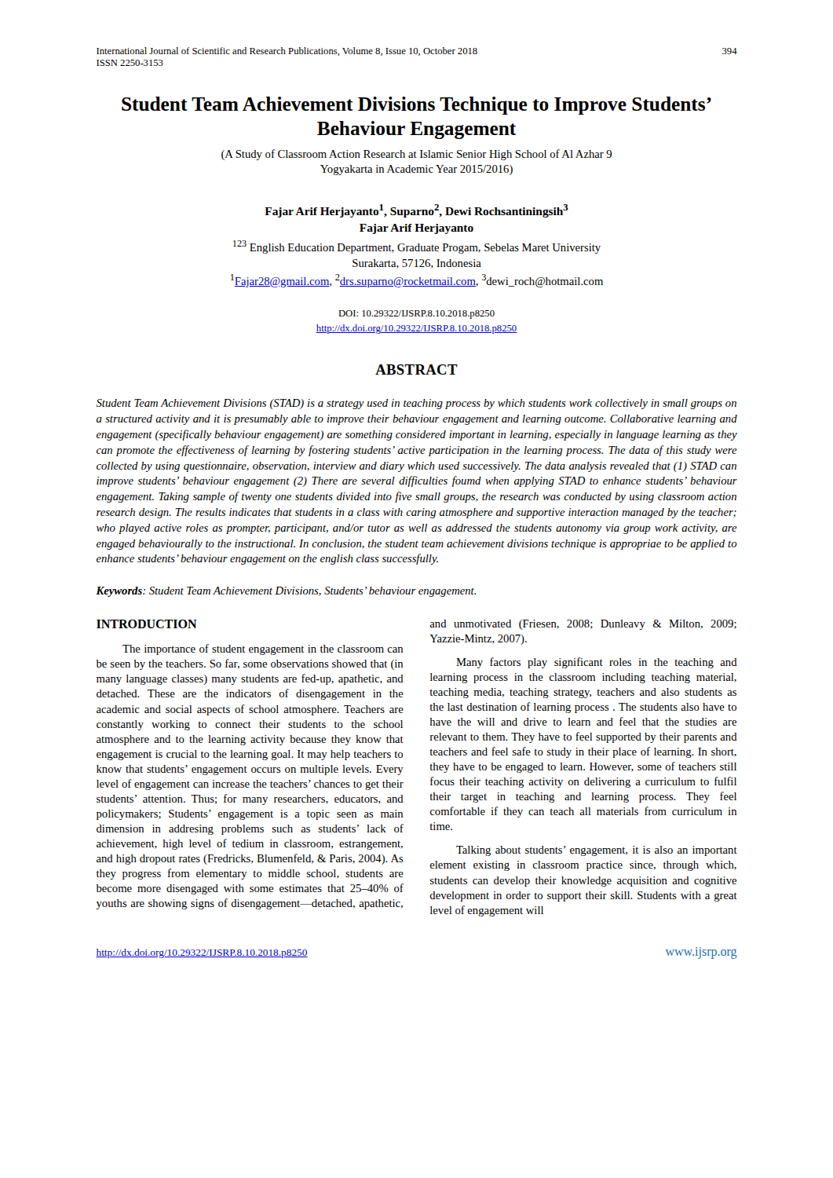International Journal of Scientific and Research Publications, Volume 8, Issue 10, October 2018
ISSN 2250-3153
394
Student Team Achievement Divisions Technique to Improve Students’ Behaviour Engagement
(A Study of Classroom Action Research at Islamic Senior High School of Al Azhar 9
Yogyakarta in Academic Year 2015/2016)
Fajar Arif Herjayanto1, Suparno2, Dewi Rochsantiningsih3
Fajar Arif Herjayanto
123 English Education Department, Graduate Progam, Sebelas Maret University
Surakarta, 57126, Indonesia
1Fajar28@gmail.com, 2drs.suparno@rocketmail.com, 3dewi_roch@hotmail.com
DOI: 10.29322/IJSRP.8.10.2018.p8250
http://dx.doi.org/10.29322/IJSRP.8.10.2018.p8250
ABSTRACT
Student Team Achievement Divisions (STAD) is a strategy used in teaching process by which students work collectively in small groups on a structured activity and it is presumably able to improve their behaviour engagement and learning outcome. Collaborative learning and engagement (specifically behaviour engagement) are something considered important in learning, especially in language learning as they can promote the effectiveness of learning by fostering students’ active participation in the learning process. The data of this study were collected by using questionnaire, observation, interview and diary which used successively. The data analysis revealed that (1) STAD can improve students’ behaviour engagement (2) There are several difficulties foumd when applying STAD to enhance students’ behaviour engagement. Taking sample of twenty one students divided into five small groups, the research was conducted by using classroom action research design. The results indicates that students in a class with caring atmosphere and supportive interaction managed by the teacher; who played active roles as prompter, participant, and/or tutor as well as addressed the students autonomy via group work activity, are engaged behaviourally to the instructional. In conclusion, the student team achievement divisions technique is appropriae to be applied to enhance students’ behaviour engagement on the english class successfully.
Keywords: Student Team Achievement Divisions, Students’ behaviour engagement.
INTRODUCTION
The importance of student engagement in the classroom can be seen by the teachers. So far, some observations showed that (in many language classes) many students are fed-up, apathetic, and detached. These are the indicators of disengagement in the academic and social aspects of school atmosphere. Teachers are constantly working to connect their students to the school atmosphere and to the learning activity because they know that engagement is crucial to the learning goal. It may help teachers to know that students’ engagement occurs on multiple levels. Every level of engagement can increase the teachers’ chances to get their students’ attention. Thus; for many researchers, educators, and policymakers; Students’ engagement is a topic seen as main dimension in addresing problems such as students’ lack of achievement, high level of tedium in classroom, estrangement, and high dropout rates (Fredricks, Blumenfeld, & Paris, 2004). As they progress from elementary to middle school, students are become more disengaged with some estimates that 25–40% of youths are showing signs of disengagement—detached, apathetic, and unmotivated (Friesen, 2008; Dunleavy & Milton, 2009; Yazzie-Mintz, 2007).
Many factors play significant roles in the teaching and learning process in the classroom including teaching material, teaching media, teaching strategy, teachers and also students as the last destination of learning process . The students also have to have the will and drive to learn and feel that the studies are relevant to them. They have to feel supported by their parents and teachers and feel safe to study in their place of learning. In short, they have to be engaged to learn. However, some of teachers still focus their teaching activity on delivering a curriculum to fulfil their target in teaching and learning process. They feel comfortable if they can teach all materials from curriculum in time.
Talking about students’ engagement, it is also an important element existing in classroom practice since, through which, students can develop their knowledge acquisition and cognitive development in order to support their skill. Students with a great level of engagement will
http://dx.doi.org/10.29322/IJSRP.8.10.2018.p8250
www.ijsrp.org